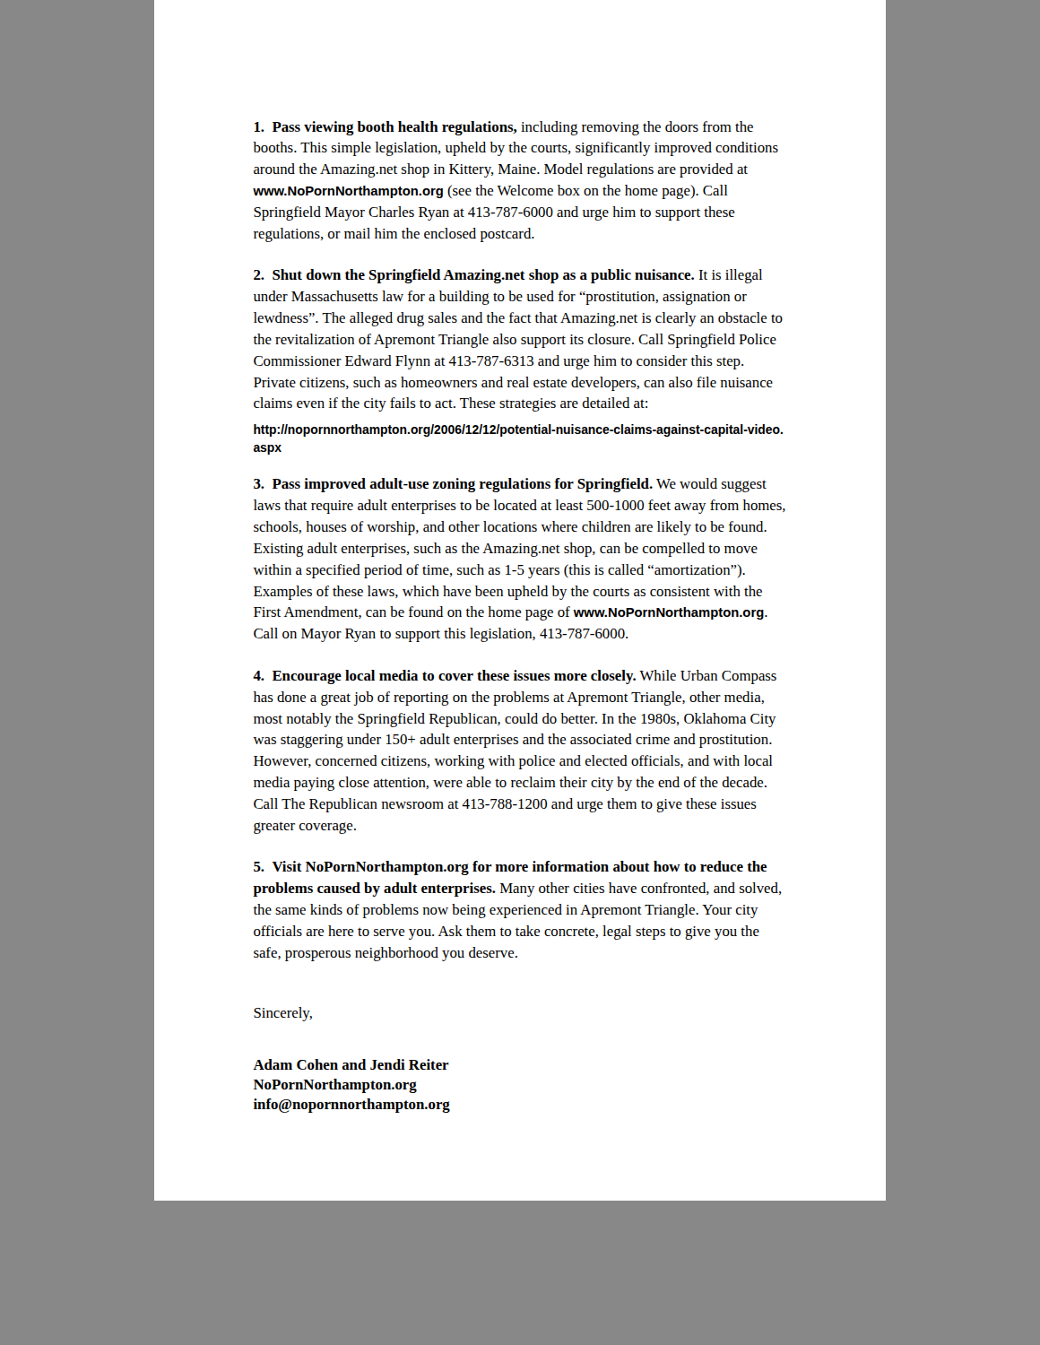1. Pass viewing booth health regulations, including removing the doors from the booths. This simple legislation, upheld by the courts, significantly improved conditions around the Amazing.net shop in Kittery, Maine. Model regulations are provided at www.NoPornNorthampton.org (see the Welcome box on the home page). Call Springfield Mayor Charles Ryan at 413-787-6000 and urge him to support these regulations, or mail him the enclosed postcard.
2. Shut down the Springfield Amazing.net shop as a public nuisance. It is illegal under Massachusetts law for a building to be used for “prostitution, assignation or lewdness”. The alleged drug sales and the fact that Amazing.net is clearly an obstacle to the revitalization of Apremont Triangle also support its closure. Call Springfield Police Commissioner Edward Flynn at 413-787-6313 and urge him to consider this step. Private citizens, such as homeowners and real estate developers, can also file nuisance claims even if the city fails to act. These strategies are detailed at:
http://nopornnorthampton.org/2006/12/12/potential-nuisance-claims-against-capital-video.aspx
3. Pass improved adult-use zoning regulations for Springfield. We would suggest laws that require adult enterprises to be located at least 500-1000 feet away from homes, schools, houses of worship, and other locations where children are likely to be found. Existing adult enterprises, such as the Amazing.net shop, can be compelled to move within a specified period of time, such as 1-5 years (this is called “amortization”). Examples of these laws, which have been upheld by the courts as consistent with the First Amendment, can be found on the home page of www.NoPornNorthampton.org. Call on Mayor Ryan to support this legislation, 413-787-6000.
4. Encourage local media to cover these issues more closely. While Urban Compass has done a great job of reporting on the problems at Apremont Triangle, other media, most notably the Springfield Republican, could do better. In the 1980s, Oklahoma City was staggering under 150+ adult enterprises and the associated crime and prostitution. However, concerned citizens, working with police and elected officials, and with local media paying close attention, were able to reclaim their city by the end of the decade. Call The Republican newsroom at 413-788-1200 and urge them to give these issues greater coverage.
5. Visit NoPornNorthampton.org for more information about how to reduce the problems caused by adult enterprises. Many other cities have confronted, and solved, the same kinds of problems now being experienced in Apremont Triangle. Your city officials are here to serve you. Ask them to take concrete, legal steps to give you the safe, prosperous neighborhood you deserve.
Sincerely,
Adam Cohen and Jendi Reiter
NoPornNorthampton.org
info@nopornnorthampton.org